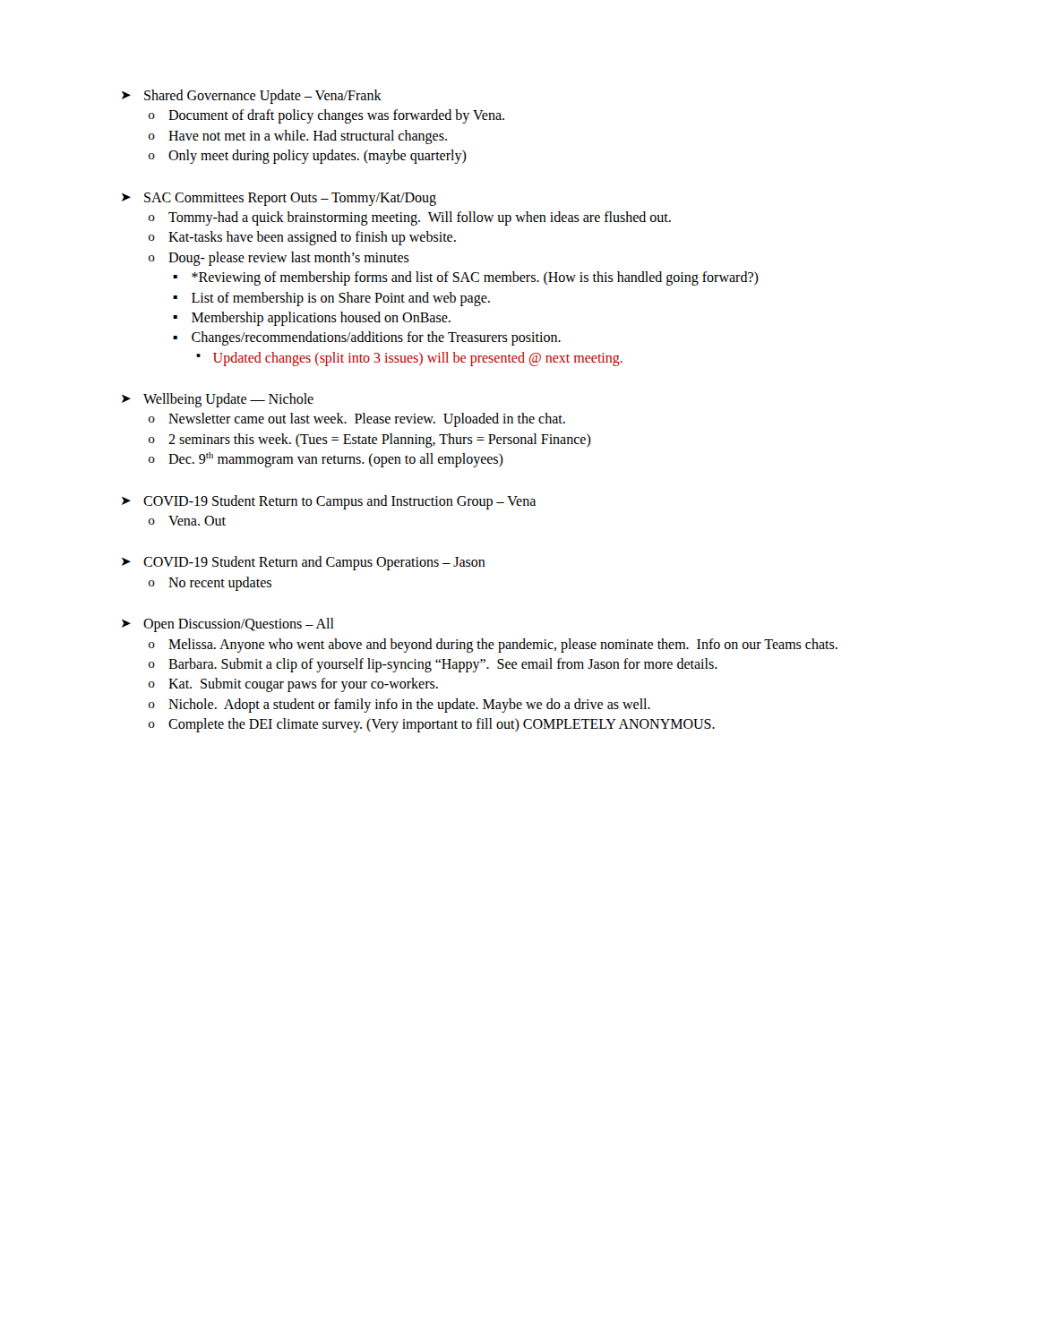Shared Governance Update – Vena/Frank
Document of draft policy changes was forwarded by Vena.
Have not met in a while. Had structural changes.
Only meet during policy updates. (maybe quarterly)
SAC Committees Report Outs – Tommy/Kat/Doug
Tommy-had a quick brainstorming meeting. Will follow up when ideas are flushed out.
Kat-tasks have been assigned to finish up website.
Doug- please review last month’s minutes
*Reviewing of membership forms and list of SAC members. (How is this handled going forward?)
List of membership is on Share Point and web page.
Membership applications housed on OnBase.
Changes/recommendations/additions for the Treasurers position.
Updated changes (split into 3 issues) will be presented @ next meeting.
Wellbeing Update — Nichole
Newsletter came out last week. Please review. Uploaded in the chat.
2 seminars this week. (Tues = Estate Planning, Thurs = Personal Finance)
Dec. 9th mammogram van returns. (open to all employees)
COVID-19 Student Return to Campus and Instruction Group – Vena
Vena. Out
COVID-19 Student Return and Campus Operations – Jason
No recent updates
Open Discussion/Questions – All
Melissa. Anyone who went above and beyond during the pandemic, please nominate them. Info on our Teams chats.
Barbara. Submit a clip of yourself lip-syncing “Happy”. See email from Jason for more details.
Kat. Submit cougar paws for your co-workers.
Nichole. Adopt a student or family info in the update. Maybe we do a drive as well.
Complete the DEI climate survey. (Very important to fill out) COMPLETELY ANONYMOUS.